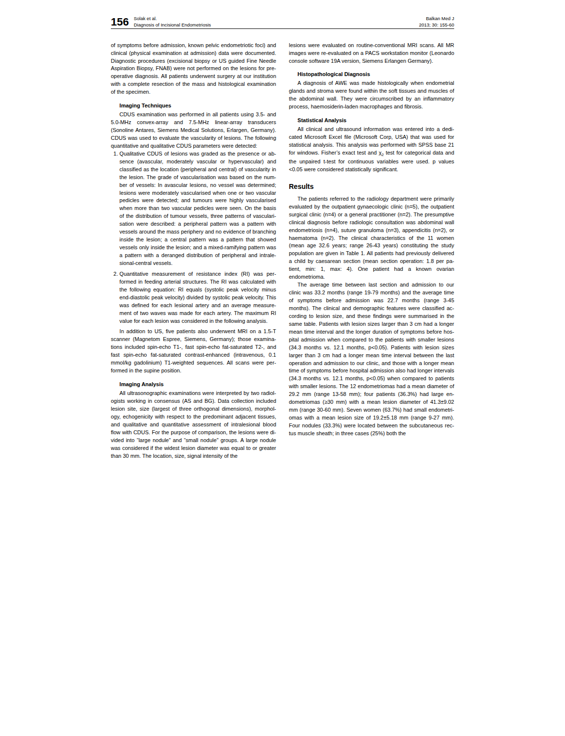156
Solak et al.
Diagnosis of Incisional Endometriosis
Balkan Med J
2013; 30: 155-60
of symptoms before admission, known pelvic endometriotic foci) and clinical (physical examination at admission) data were documented. Diagnostic procedures (excisional biopsy or US guided Fine Needle Aspiration Biopsy, FNAB) were not performed on the lesions for pre-operative diagnosis. All patients underwent surgery at our institution with a complete resection of the mass and histological examination of the specimen.
Imaging Techniques
CDUS examination was performed in all patients using 3.5- and 5.0-MHz convex-array and 7.5-MHz linear-array transducers (Sonoline Antares, Siemens Medical Solutions, Erlargen, Germany). CDUS was used to evaluate the vascularity of lesions. The following quantitative and qualitative CDUS parameters were detected:
Qualitative CDUS of lesions was graded as the presence or absence (avascular, moderately vascular or hypervascular) and classified as the location (peripheral and central) of vascularity in the lesion. The grade of vascularisation was based on the number of vessels: In avascular lesions, no vessel was determined; lesions were moderately vascularised when one or two vascular pedicles were detected; and tumours were highly vascularised when more than two vascular pedicles were seen. On the basis of the distribution of tumour vessels, three patterns of vascularisation were described: a peripheral pattern was a pattern with vessels around the mass periphery and no evidence of branching inside the lesion; a central pattern was a pattern that showed vessels only inside the lesion; and a mixed-ramifying pattern was a pattern with a deranged distribution of peripheral and intralesional-central vessels.
Quantitative measurement of resistance index (RI) was performed in feeding arterial structures. The RI was calculated with the following equation: RI equals (systolic peak velocity minus end-diastolic peak velocity) divided by systolic peak velocity. This was defined for each lesional artery and an average measurement of two waves was made for each artery. The maximum RI value for each lesion was considered in the following analysis.
In addition to US, five patients also underwent MRI on a 1.5-T scanner (Magnetom Espree, Siemens, Germany); those examinations included spin-echo T1-, fast spin-echo fat-saturated T2-, and fast spin-echo fat-saturated contrast-enhanced (intravenous, 0.1 mmol/kg gadolinium) T1-weighted sequences. All scans were performed in the supine position.
Imaging Analysis
All ultrasonographic examinations were interpreted by two radiologists working in consensus (AS and BG). Data collection included lesion site, size (largest of three orthogonal dimensions), morphology, echogenicity with respect to the predominant adjacent tissues, and qualitative and quantitative assessment of intralesional blood flow with CDUS. For the purpose of comparison, the lesions were divided into “large nodule” and “small nodule” groups. A large nodule was considered if the widest lesion diameter was equal to or greater than 30 mm. The location, size, signal intensity of the
lesions were evaluated on routine-conventional MRI scans. All MR images were re-evaluated on a PACS workstation monitor (Leonardo console software 19A version, Siemens Erlangen Germany).
Histopathological Diagnosis
A diagnosis of AWE was made histologically when endometrial glands and stroma were found within the soft tissues and muscles of the abdominal wall. They were circumscribed by an inflammatory process, haemosiderin-laden macrophages and fibrosis.
Statistical Analysis
All clinical and ultrasound information was entered into a dedicated Microsoft Excel file (Microsoft Corp, USA) that was used for statistical analysis. This analysis was performed with SPSS base 21 for windows. Fisher’s exact test and χ2 test for categorical data and the unpaired t-test for continuous variables were used. p values <0.05 were considered statistically significant.
Results
The patients referred to the radiology department were primarily evaluated by the outpatient gynaecologic clinic (n=5), the outpatient surgical clinic (n=4) or a general practitioner (n=2). The presumptive clinical diagnosis before radiologic consultation was abdominal wall endometriosis (n=4), suture granuloma (n=3), appendicitis (n=2), or haematoma (n=2). The clinical characteristics of the 11 women (mean age 32.6 years; range 26-43 years) constituting the study population are given in Table 1. All patients had previously delivered a child by caesarean section (mean section operation: 1.8 per patient, min: 1, max: 4). One patient had a known ovarian endometrioma.
The average time between last section and admission to our clinic was 33.2 months (range 19-79 months) and the average time of symptoms before admission was 22.7 months (range 3-45 months). The clinical and demographic features were classified according to lesion size, and these findings were summarised in the same table. Patients with lesion sizes larger than 3 cm had a longer mean time interval and the longer duration of symptoms before hospital admission when compared to the patients with smaller lesions (34.3 months vs. 12.1 months, p<0.05). Patients with lesion sizes larger than 3 cm had a longer mean time interval between the last operation and admission to our clinic, and those with a longer mean time of symptoms before hospital admission also had longer intervals (34.3 months vs. 12.1 months, p<0.05) when compared to patients with smaller lesions. The 12 endometriomas had a mean diameter of 29.2 mm (range 13-58 mm); four patients (36.3%) had large endometriomas (≥30 mm) with a mean lesion diameter of 41.3±9.02 mm (range 30-60 mm). Seven women (63.7%) had small endometriomas with a mean lesion size of 19.2±5.18 mm (range 9-27 mm). Four nodules (33.3%) were located between the subcutaneous rectus muscle sheath; in three cases (25%) both the